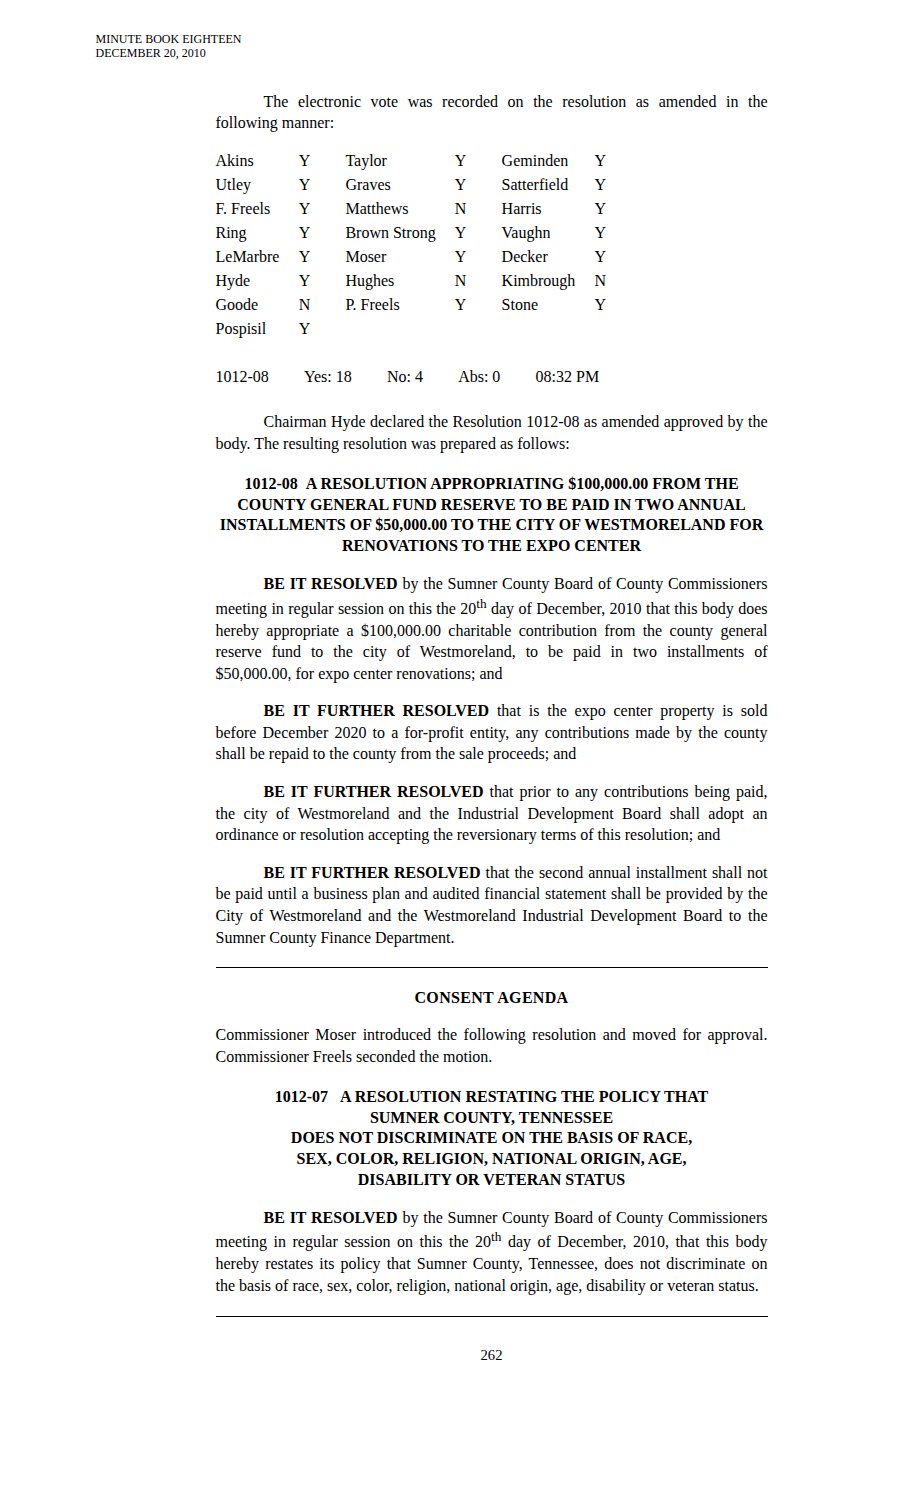MINUTE BOOK EIGHTEEN
DECEMBER 20, 2010
The electronic vote was recorded on the resolution as amended in the following manner:
| Akins | Y | Taylor | Y | Geminden | Y |
| Utley | Y | Graves | Y | Satterfield | Y |
| F. Freels | Y | Matthews | N | Harris | Y |
| Ring | Y | Brown Strong | Y | Vaughn | Y |
| LeMarbre | Y | Moser | Y | Decker | Y |
| Hyde | Y | Hughes | N | Kimbrough | N |
| Goode | N | P. Freels | Y | Stone | Y |
| Pospisil | Y | | | | |
| 1012-08 | Yes: 18 | No: 4 | Abs: 0 | 08:32 PM |
Chairman Hyde declared the Resolution 1012-08 as amended approved by the body. The resulting resolution was prepared as follows:
1012-08 A RESOLUTION APPROPRIATING $100,000.00 FROM THE COUNTY GENERAL FUND RESERVE TO BE PAID IN TWO ANNUAL INSTALLMENTS OF $50,000.00 TO THE CITY OF WESTMORELAND FOR RENOVATIONS TO THE EXPO CENTER
BE IT RESOLVED by the Sumner County Board of County Commissioners meeting in regular session on this the 20th day of December, 2010 that this body does hereby appropriate a $100,000.00 charitable contribution from the county general reserve fund to the city of Westmoreland, to be paid in two installments of $50,000.00, for expo center renovations; and
BE IT FURTHER RESOLVED that is the expo center property is sold before December 2020 to a for-profit entity, any contributions made by the county shall be repaid to the county from the sale proceeds; and
BE IT FURTHER RESOLVED that prior to any contributions being paid, the city of Westmoreland and the Industrial Development Board shall adopt an ordinance or resolution accepting the reversionary terms of this resolution; and
BE IT FURTHER RESOLVED that the second annual installment shall not be paid until a business plan and audited financial statement shall be provided by the City of Westmoreland and the Westmoreland Industrial Development Board to the Sumner County Finance Department.
CONSENT AGENDA
Commissioner Moser introduced the following resolution and moved for approval. Commissioner Freels seconded the motion.
1012-07 A RESOLUTION RESTATING THE POLICY THAT
SUMNER COUNTY, TENNESSEE
DOES NOT DISCRIMINATE ON THE BASIS OF RACE,
SEX, COLOR, RELIGION, NATIONAL ORIGIN, AGE,
DISABILITY OR VETERAN STATUS
BE IT RESOLVED by the Sumner County Board of County Commissioners meeting in regular session on this the 20th day of December, 2010, that this body hereby restates its policy that Sumner County, Tennessee, does not discriminate on the basis of race, sex, color, religion, national origin, age, disability or veteran status.
262